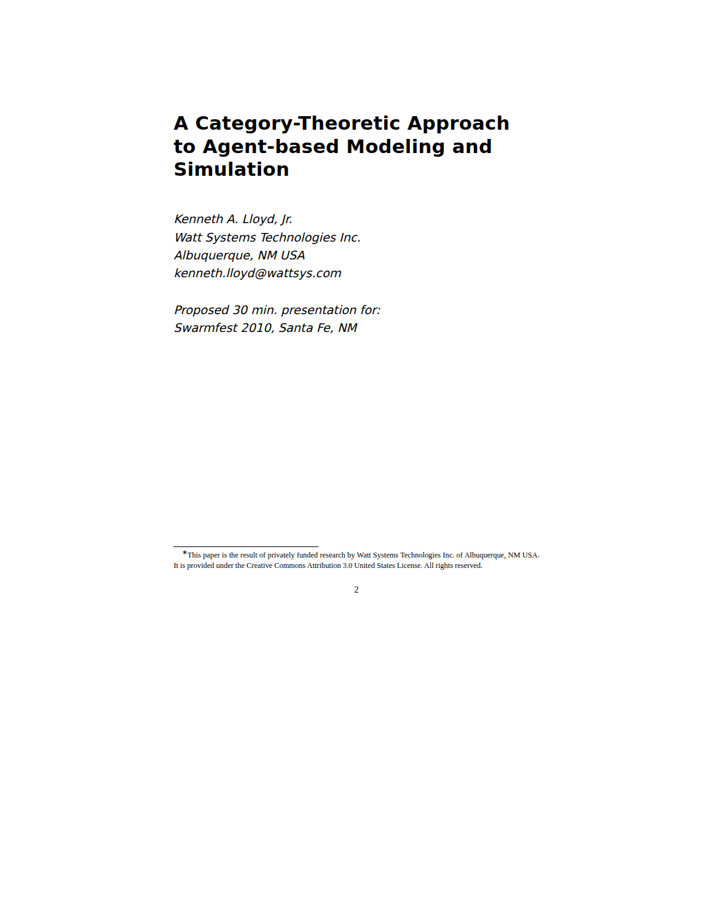A Category-Theoretic Approach to Agent-based Modeling and Simulation
Kenneth A. Lloyd, Jr.
Watt Systems Technologies Inc.
Albuquerque, NM USA
kenneth.lloyd@wattsys.com
Proposed 30 min. presentation for:
Swarmfest 2010, Santa Fe, NM
∗This paper is the result of privately funded research by Watt Systems Technologies Inc. of Albuquerque, NM USA. It is provided under the Creative Commons Attribution 3.0 United States License. All rights reserved.
2